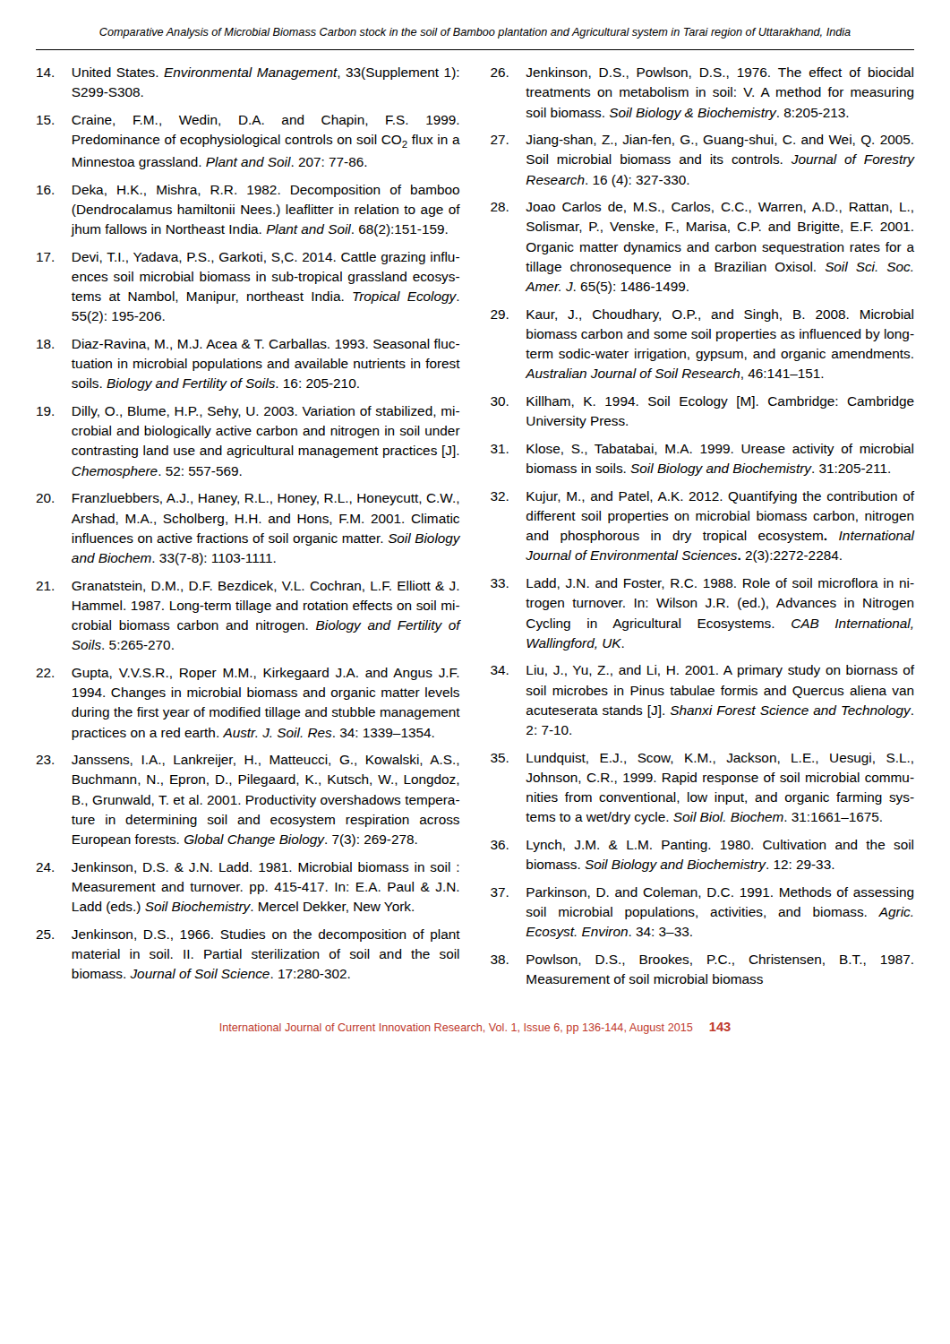Comparative Analysis of Microbial Biomass Carbon stock in the soil of Bamboo plantation and Agricultural system in Tarai region of Uttarakhand, India
United States. Environmental Management, 33(Supplement 1): S299-S308.
Craine, F.M., Wedin, D.A. and Chapin, F.S. 1999. Predominance of ecophysiological controls on soil CO2 flux in a Minnestoa grassland. Plant and Soil. 207: 77-86.
Deka, H.K., Mishra, R.R. 1982. Decomposition of bamboo (Dendrocalamus hamiltonii Nees.) leaflitter in relation to age of jhum fallows in Northeast India. Plant and Soil. 68(2):151-159.
Devi, T.I., Yadava, P.S., Garkoti, S,C. 2014. Cattle grazing influences soil microbial biomass in sub-tropical grassland ecosystems at Nambol, Manipur, northeast India. Tropical Ecology. 55(2): 195-206.
Diaz-Ravina, M., M.J. Acea & T. Carballas. 1993. Seasonal fluctuation in microbial populations and available nutrients in forest soils. Biology and Fertility of Soils. 16: 205-210.
Dilly, O., Blume, H.P., Sehy, U. 2003. Variation of stabilized, microbial and biologically active carbon and nitrogen in soil under contrasting land use and agricultural management practices [J]. Chemosphere. 52: 557-569.
Franzluebbers, A.J., Haney, R.L., Honey, R.L., Honeycutt, C.W., Arshad, M.A., Scholberg, H.H. and Hons, F.M. 2001. Climatic influences on active fractions of soil organic matter. Soil Biology and Biochem. 33(7-8): 1103-1111.
Granatstein, D.M., D.F. Bezdicek, V.L. Cochran, L.F. Elliott & J. Hammel. 1987. Long-term tillage and rotation effects on soil microbial biomass carbon and nitrogen. Biology and Fertility of Soils. 5:265-270.
Gupta, V.V.S.R., Roper M.M., Kirkegaard J.A. and Angus J.F. 1994. Changes in microbial biomass and organic matter levels during the first year of modified tillage and stubble management practices on a red earth. Austr. J. Soil. Res. 34: 1339–1354.
Janssens, I.A., Lankreijer, H., Matteucci, G., Kowalski, A.S., Buchmann, N., Epron, D., Pilegaard, K., Kutsch, W., Longdoz, B., Grunwald, T. et al. 2001. Productivity overshadows temperature in determining soil and ecosystem respiration across European forests. Global Change Biology. 7(3): 269-278.
Jenkinson, D.S. & J.N. Ladd. 1981. Microbial biomass in soil : Measurement and turnover. pp. 415-417. In: E.A. Paul & J.N. Ladd (eds.) Soil Biochemistry. Mercel Dekker, New York.
Jenkinson, D.S., 1966. Studies on the decomposition of plant material in soil. II. Partial sterilization of soil and the soil biomass. Journal of Soil Science. 17:280-302.
Jenkinson, D.S., Powlson, D.S., 1976. The effect of biocidal treatments on metabolism in soil: V. A method for measuring soil biomass. Soil Biology & Biochemistry. 8:205-213.
Jiang-shan, Z., Jian-fen, G., Guang-shui, C. and Wei, Q. 2005. Soil microbial biomass and its controls. Journal of Forestry Research. 16 (4): 327-330.
Joao Carlos de, M.S., Carlos, C.C., Warren, A.D., Rattan, L., Solismar, P., Venske, F., Marisa, C.P. and Brigitte, E.F. 2001. Organic matter dynamics and carbon sequestration rates for a tillage chronosequence in a Brazilian Oxisol. Soil Sci. Soc. Amer. J. 65(5): 1486-1499.
Kaur, J., Choudhary, O.P., and Singh, B. 2008. Microbial biomass carbon and some soil properties as influenced by long-term sodic-water irrigation, gypsum, and organic amendments. Australian Journal of Soil Research, 46:141–151.
Killham, K. 1994. Soil Ecology [M]. Cambridge: Cambridge University Press.
Klose, S., Tabatabai, M.A. 1999. Urease activity of microbial biomass in soils. Soil Biology and Biochemistry. 31:205-211.
Kujur, M., and Patel, A.K. 2012. Quantifying the contribution of different soil properties on microbial biomass carbon, nitrogen and phosphorous in dry tropical ecosystem. International Journal of Environmental Sciences. 2(3):2272-2284.
Ladd, J.N. and Foster, R.C. 1988. Role of soil microflora in nitrogen turnover. In: Wilson J.R. (ed.), Advances in Nitrogen Cycling in Agricultural Ecosystems. CAB International, Wallingford, UK.
Liu, J., Yu, Z., and Li, H. 2001. A primary study on biornass of soil microbes in Pinus tabulae formis and Quercus aliena van acuteserata stands [J]. Shanxi Forest Science and Technology. 2: 7-10.
Lundquist, E.J., Scow, K.M., Jackson, L.E., Uesugi, S.L., Johnson, C.R., 1999. Rapid response of soil microbial communities from conventional, low input, and organic farming systems to a wet/dry cycle. Soil Biol. Biochem. 31:1661–1675.
Lynch, J.M. & L.M. Panting. 1980. Cultivation and the soil biomass. Soil Biology and Biochemistry. 12: 29-33.
Parkinson, D. and Coleman, D.C. 1991. Methods of assessing soil microbial populations, activities, and biomass. Agric. Ecosyst. Environ. 34: 3–33.
Powlson, D.S., Brookes, P.C., Christensen, B.T., 1987. Measurement of soil microbial biomass
International Journal of Current Innovation Research, Vol. 1, Issue 6, pp 136-144, August 2015 143